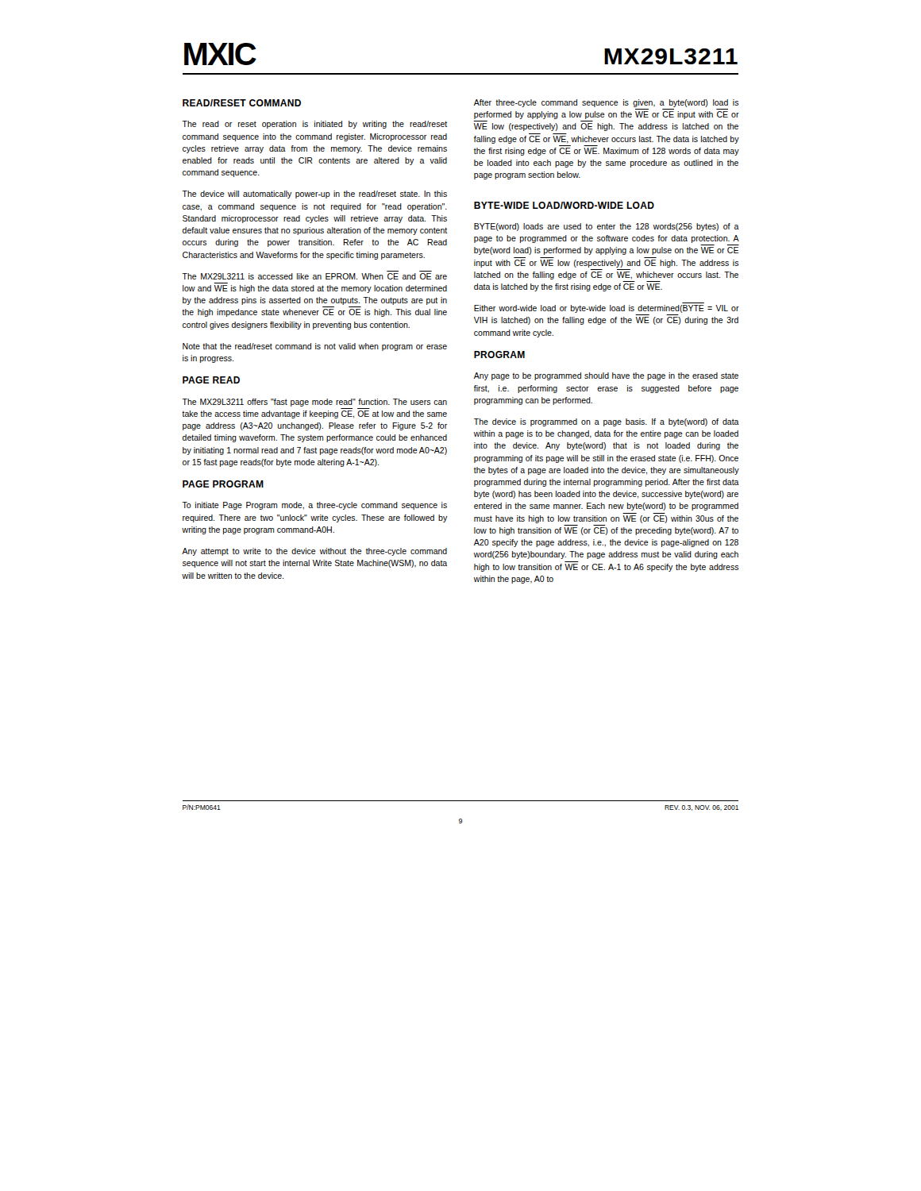MXIC
MX29L3211
READ/RESET COMMAND
The read or reset operation is initiated by writing the read/reset command sequence into the command register. Microprocessor read cycles retrieve array data from the memory. The device remains enabled for reads until the CIR contents are altered by a valid command sequence.
The device will automatically power-up in the read/reset state. In this case, a command sequence is not required for "read operation". Standard microprocessor read cycles will retrieve array data. This default value ensures that no spurious alteration of the memory content occurs during the power transition. Refer to the AC Read Characteristics and Waveforms for the specific timing parameters.
The MX29L3211 is accessed like an EPROM. When CE and OE are low and WE is high the data stored at the memory location determined by the address pins is asserted on the outputs. The outputs are put in the high impedance state whenever CE or OE is high. This dual line control gives designers flexibility in preventing bus contention.
Note that the read/reset command is not valid when program or erase is in progress.
PAGE READ
The MX29L3211 offers "fast page mode read" function. The users can take the access time advantage if keeping CE, OE at low and the same page address (A3~A20 unchanged). Please refer to Figure 5-2 for detailed timing waveform. The system performance could be enhanced by initiating 1 normal read and 7 fast page reads(for word mode A0~A2) or 15 fast page reads(for byte mode altering A-1~A2).
PAGE PROGRAM
To initiate Page Program mode, a three-cycle command sequence is required. There are two "unlock" write cycles. These are followed by writing the page program command-A0H.
Any attempt to write to the device without the three-cycle command sequence will not start the internal Write State Machine(WSM), no data will be written to the device.
After three-cycle command sequence is given, a byte(word) load is performed by applying a low pulse on the WE or CE input with CE or WE low (respectively) and OE high. The address is latched on the falling edge of CE or WE, whichever occurs last. The data is latched by the first rising edge of CE or WE. Maximum of 128 words of data may be loaded into each page by the same procedure as outlined in the page program section below.
BYTE-WIDE LOAD/WORD-WIDE LOAD
BYTE(word) loads are used to enter the 128 words(256 bytes) of a page to be programmed or the software codes for data protection. A byte(word load) is performed by applying a low pulse on the WE or CE input with CE or WE low (respectively) and OE high. The address is latched on the falling edge of CE or WE, whichever occurs last. The data is latched by the first rising edge of CE or WE.
Either word-wide load or byte-wide load is determined(BYTE = VIL or VIH is latched) on the falling edge of the WE (or CE) during the 3rd command write cycle.
PROGRAM
Any page to be programmed should have the page in the erased state first, i.e. performing sector erase is suggested before page programming can be performed.
The device is programmed on a page basis. If a byte(word) of data within a page is to be changed, data for the entire page can be loaded into the device. Any byte(word) that is not loaded during the programming of its page will be still in the erased state (i.e. FFH). Once the bytes of a page are loaded into the device, they are simultaneously programmed during the internal programming period. After the first data byte (word) has been loaded into the device, successive byte(word) are entered in the same manner. Each new byte(word) to be programmed must have its high to low transition on WE (or CE) within 30us of the low to high transition of WE (or CE) of the preceding byte(word). A7 to A20 specify the page address, i.e., the device is page-aligned on 128 word(256 byte)boundary. The page address must be valid during each high to low transition of WE or CE. A-1 to A6 specify the byte address within the page, A0 to
P/N:PM0641 REV. 0.3, NOV. 06, 2001
9